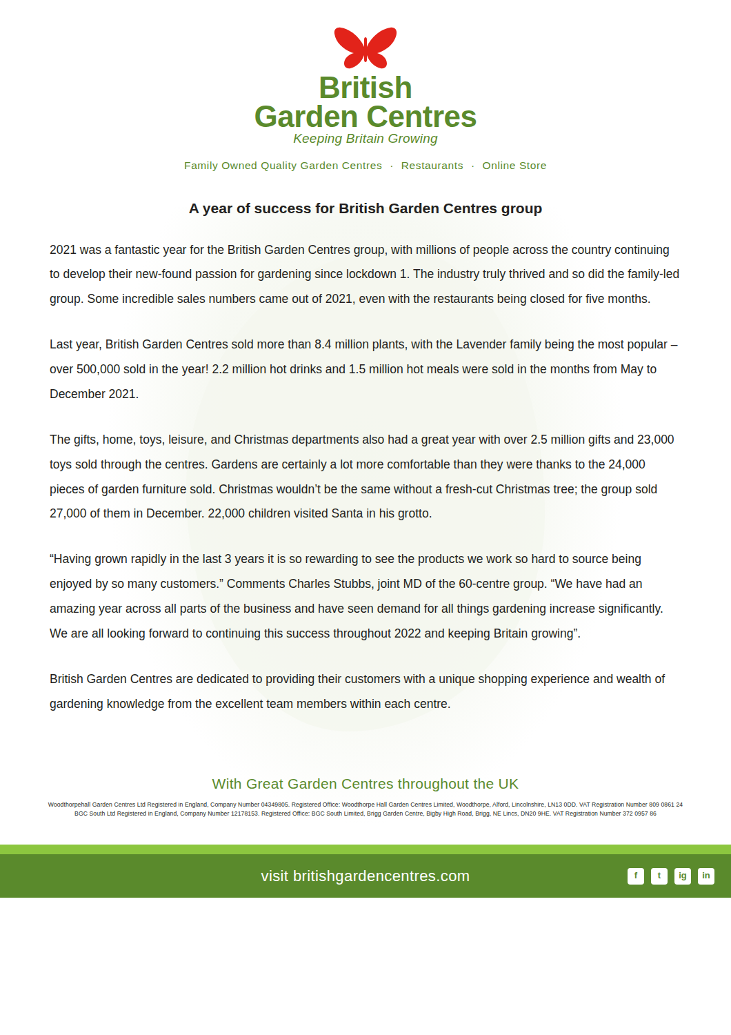British Garden Centres Keeping Britain Growing
Family Owned Quality Garden Centres · Restaurants · Online Store
A year of success for British Garden Centres group
2021 was a fantastic year for the British Garden Centres group, with millions of people across the country continuing to develop their new-found passion for gardening since lockdown 1. The industry truly thrived and so did the family-led group. Some incredible sales numbers came out of 2021, even with the restaurants being closed for five months.
Last year, British Garden Centres sold more than 8.4 million plants, with the Lavender family being the most popular – over 500,000 sold in the year! 2.2 million hot drinks and 1.5 million hot meals were sold in the months from May to December 2021.
The gifts, home, toys, leisure, and Christmas departments also had a great year with over 2.5 million gifts and 23,000 toys sold through the centres. Gardens are certainly a lot more comfortable than they were thanks to the 24,000 pieces of garden furniture sold. Christmas wouldn’t be the same without a fresh-cut Christmas tree; the group sold 27,000 of them in December. 22,000 children visited Santa in his grotto.
“Having grown rapidly in the last 3 years it is so rewarding to see the products we work so hard to source being enjoyed by so many customers.” Comments Charles Stubbs, joint MD of the 60-centre group. “We have had an amazing year across all parts of the business and have seen demand for all things gardening increase significantly. We are all looking forward to continuing this success throughout 2022 and keeping Britain growing”.
British Garden Centres are dedicated to providing their customers with a unique shopping experience and wealth of gardening knowledge from the excellent team members within each centre.
With Great Garden Centres throughout the UK
Woodthorpehall Garden Centres Ltd Registered in England, Company Number 04349805. Registered Office: Woodthorpe Hall Garden Centres Limited, Woodthorpe, Alford, Lincolnshire, LN13 0DD. VAT Registration Number 809 0861 24
BGC South Ltd Registered in England, Company Number 12178153. Registered Office: BGC South Limited, Brigg Garden Centre, Bigby High Road, Brigg, NE Lincs, DN20 9HE. VAT Registration Number 372 0957 86
visit britishgardencentres.com
f t ig in